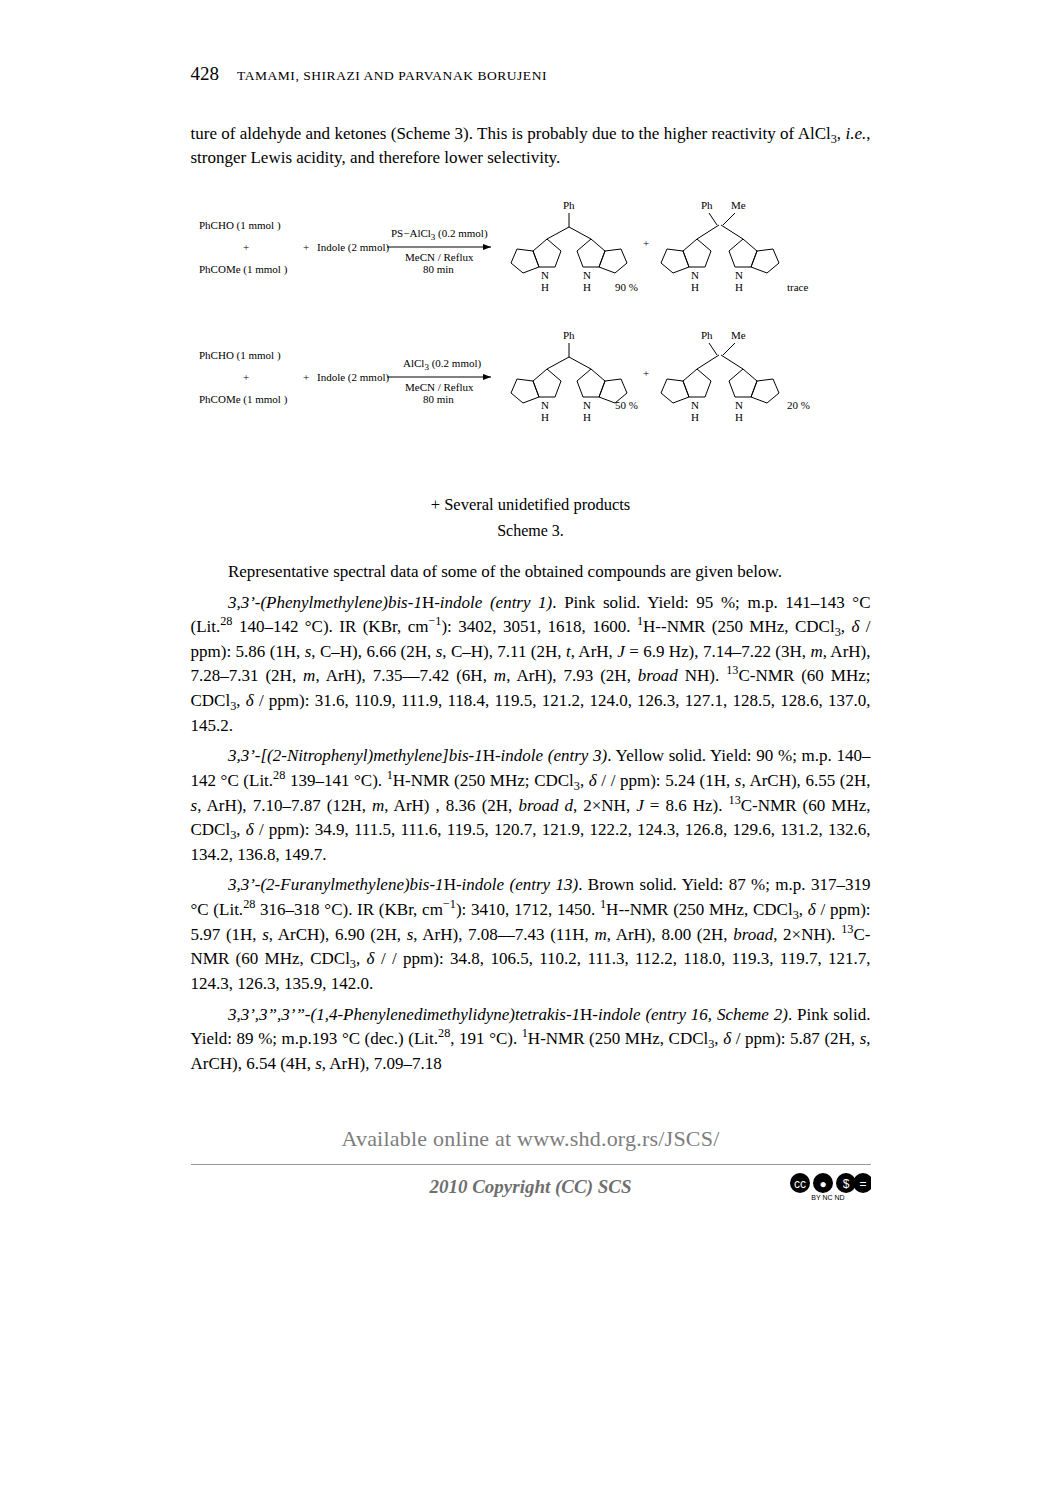428
TAMAMI, SHIRAZI and PARVANAK BORUJENI
ture of aldehyde and ketones (Scheme 3). This is probably due to the higher reactivity of AlCl3, i.e., stronger Lewis acidity, and therefore lower selectivity.
PhCHO (1 mmol ) + PhCOMe (1 mmol ) + Indole (2 mmol) PS−AlCl3 (0.2 mmol) MeCN / Reflux 80 min Ph N H N H 90 % + Ph Me N H N H trace PhCHO (1 mmol ) + PhCOMe (1 mmol ) + Indole (2 mmol) AlCl3 (0.2 mmol) MeCN / Reflux 80 min Ph N H N H 50 % + Ph Me N H N H 20 %
+ Several unidetified products
Scheme 3.
Representative spectral data of some of the obtained compounds are given below.
3,3’-(Phenylmethylene)bis-1 H-indole (entry 1). Pink solid. Yield: 95 %; m.p. 141–143 °C (Lit.28 140–142 °C). IR (KBr, cm−1): 3402, 3051, 1618, 1600. 1H--NMR (250 MHz, CDCl3, δ / ppm): 5.86 (1H, s, C–H), 6.66 (2H, s, C–H), 7.11 (2H, t, ArH, J = 6.9 Hz), 7.14–7.22 (3H, m, ArH), 7.28–7.31 (2H, m, ArH), 7.35––7.42 (6H, m, ArH), 7.93 (2H, broad NH). 13C-NMR (60 MHz; CDCl3, δ / ppm): 31.6, 110.9, 111.9, 118.4, 119.5, 121.2, 124.0, 126.3, 127.1, 128.5, 128.6, 137.0, 145.2.
3,3’-[(2-Nitrophenyl)methylene]bis-1 H-indole (entry 3). Yellow solid. Yield: 90 %; m.p. 140–142 °C (Lit.28 139–141 °C). 1H-NMR (250 MHz; CDCl3, δ / / ppm): 5.24 (1H, s, ArCH), 6.55 (2H, s, ArH), 7.10–7.87 (12H, m, ArH) , 8.36 (2H, broad d, 2×NH, J = 8.6 Hz). 13C-NMR (60 MHz, CDCl3, δ / ppm): 34.9, 111.5, 111.6, 119.5, 120.7, 121.9, 122.2, 124.3, 126.8, 129.6, 131.2, 132.6, 134.2, 136.8, 149.7.
3,3’-(2-Furanylmethylene)bis-1 H-indole (entry 13). Brown solid. Yield: 87 %; m.p. 317–319 °C (Lit.28 316–318 °C). IR (KBr, cm−1): 3410, 1712, 1450. 1H--NMR (250 MHz, CDCl3, δ / ppm): 5.97 (1H, s, ArCH), 6.90 (2H, s, ArH), 7.08––7.43 (11H, m, ArH), 8.00 (2H, broad, 2×NH). 13C-NMR (60 MHz, CDCl3, δ / / ppm): 34.8, 106.5, 110.2, 111.3, 112.2, 118.0, 119.3, 119.7, 121.7, 124.3, 126.3, 135.9, 142.0.
3,3’,3”,3’”-(1,4-Phenylenedimethylidyne)tetrakis-1 H-indole (entry 16, Scheme 2). Pink solid. Yield: 89 %; m.p.193 °C (dec.) (Lit.28, 191 °C). 1H-NMR (250 MHz, CDCl3, δ / ppm): 5.87 (2H, s, ArCH), 6.54 (4H, s, ArH), 7.09–7.18
Available online at www.shd.org.rs/JSCS/
2010 Copyright (CC) SCS cc ● $ = BY NC ND